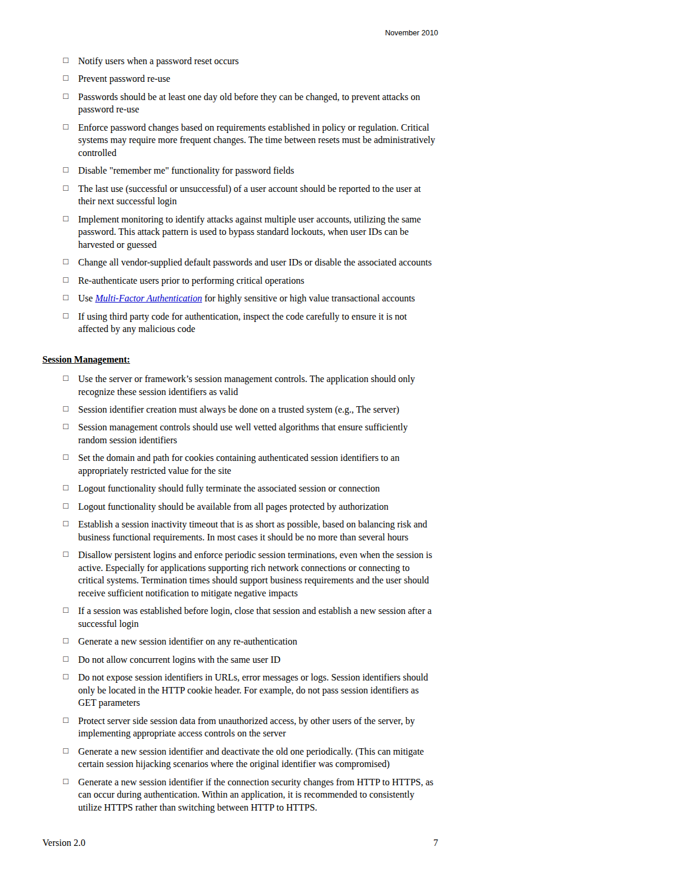November 2010
Notify users when a password reset occurs
Prevent password re-use
Passwords should be at least one day old before they can be changed, to prevent attacks on password re-use
Enforce password changes based on requirements established in policy or regulation. Critical systems may require more frequent changes. The time between resets must be administratively controlled
Disable "remember me" functionality for password fields
The last use (successful or unsuccessful) of a user account should be reported to the user at their next successful login
Implement monitoring to identify attacks against multiple user accounts, utilizing the same password. This attack pattern is used to bypass standard lockouts, when user IDs can be harvested or guessed
Change all vendor-supplied default passwords and user IDs or disable the associated accounts
Re-authenticate users prior to performing critical operations
Use Multi-Factor Authentication for highly sensitive or high value transactional accounts
If using third party code for authentication, inspect the code carefully to ensure it is not affected by any malicious code
Session Management:
Use the server or framework’s session management controls. The application should only recognize these session identifiers as valid
Session identifier creation must always be done on a trusted system (e.g., The server)
Session management controls should use well vetted algorithms that ensure sufficiently random session identifiers
Set the domain and path for cookies containing authenticated session identifiers to an appropriately restricted value for the site
Logout functionality should fully terminate the associated session or connection
Logout functionality should be available from all pages protected by authorization
Establish a session inactivity timeout that is as short as possible, based on balancing risk and business functional requirements. In most cases it should be no more than several hours
Disallow persistent logins and enforce periodic session terminations, even when the session is active. Especially for applications supporting rich network connections or connecting to critical systems. Termination times should support business requirements and the user should receive sufficient notification to mitigate negative impacts
If a session was established before login, close that session and establish a new session after a successful login
Generate a new session identifier on any re-authentication
Do not allow concurrent logins with the same user ID
Do not expose session identifiers in URLs, error messages or logs. Session identifiers should only be located in the HTTP cookie header. For example, do not pass session identifiers as GET parameters
Protect server side session data from unauthorized access, by other users of the server, by implementing appropriate access controls on the server
Generate a new session identifier and deactivate the old one periodically. (This can mitigate certain session hijacking scenarios where the original identifier was compromised)
Generate a new session identifier if the connection security changes from HTTP to HTTPS, as can occur during authentication. Within an application, it is recommended to consistently utilize HTTPS rather than switching between HTTP to HTTPS.
Version 2.0 7